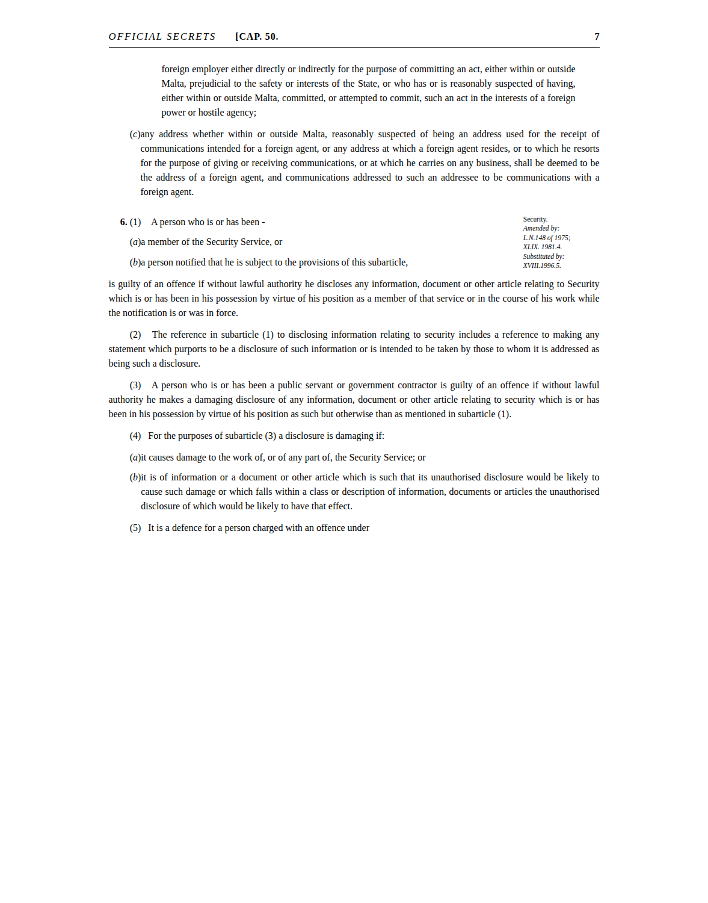OFFICIAL SECRETS [CAP. 50. 7
foreign employer either directly or indirectly for the purpose of committing an act, either within or outside Malta, prejudicial to the safety or interests of the State, or who has or is reasonably suspected of having, either within or outside Malta, committed, or attempted to commit, such an act in the interests of a foreign power or hostile agency;
(c) any address whether within or outside Malta, reasonably suspected of being an address used for the receipt of communications intended for a foreign agent, or any address at which a foreign agent resides, or to which he resorts for the purpose of giving or receiving communications, or at which he carries on any business, shall be deemed to be the address of a foreign agent, and communications addressed to such an addressee to be communications with a foreign agent.
Security.
Amended by:
L.N.148 of 1975;
XLIX. 1981.4.
Substituted by:
XVIII.1996.5.
6. (1) A person who is or has been -
(a) a member of the Security Service, or
(b) a person notified that he is subject to the provisions of this subarticle,
is guilty of an offence if without lawful authority he discloses any information, document or other article relating to Security which is or has been in his possession by virtue of his position as a member of that service or in the course of his work while the notification is or was in force.
(2) The reference in subarticle (1) to disclosing information relating to security includes a reference to making any statement which purports to be a disclosure of such information or is intended to be taken by those to whom it is addressed as being such a disclosure.
(3) A person who is or has been a public servant or government contractor is guilty of an offence if without lawful authority he makes a damaging disclosure of any information, document or other article relating to security which is or has been in his possession by virtue of his position as such but otherwise than as mentioned in subarticle (1).
(4) For the purposes of subarticle (3) a disclosure is damaging if:
(a) it causes damage to the work of, or of any part of, the Security Service; or
(b) it is of information or a document or other article which is such that its unauthorised disclosure would be likely to cause such damage or which falls within a class or description of information, documents or articles the unauthorised disclosure of which would be likely to have that effect.
(5) It is a defence for a person charged with an offence under